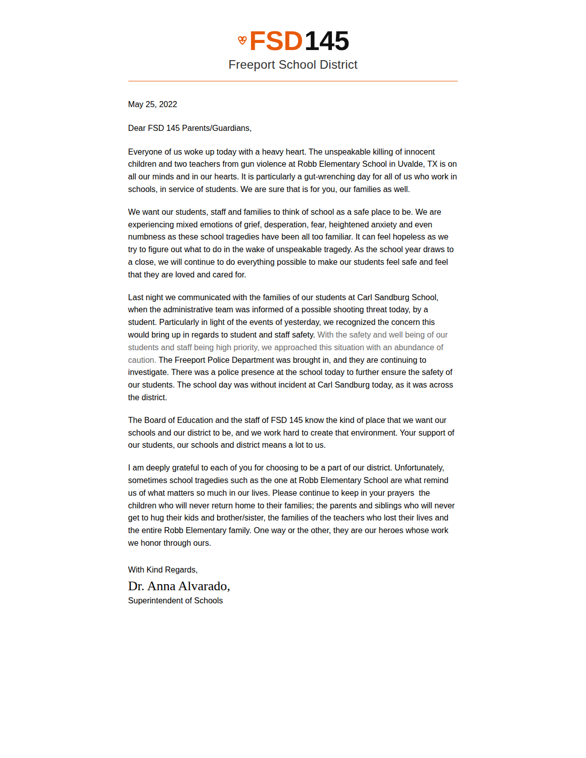FSD 145
Freeport School District
May 25, 2022
Dear FSD 145 Parents/Guardians,
Everyone of us woke up today with a heavy heart. The unspeakable killing of innocent children and two teachers from gun violence at Robb Elementary School in Uvalde, TX is on all our minds and in our hearts. It is particularly a gut-wrenching day for all of us who work in schools, in service of students. We are sure that is for you, our families as well.
We want our students, staff and families to think of school as a safe place to be. We are experiencing mixed emotions of grief, desperation, fear, heightened anxiety and even numbness as these school tragedies have been all too familiar. It can feel hopeless as we try to figure out what to do in the wake of unspeakable tragedy. As the school year draws to a close, we will continue to do everything possible to make our students feel safe and feel that they are loved and cared for.
Last night we communicated with the families of our students at Carl Sandburg School, when the administrative team was informed of a possible shooting threat today, by a student. Particularly in light of the events of yesterday, we recognized the concern this would bring up in regards to student and staff safety. With the safety and well being of our students and staff being high priority, we approached this situation with an abundance of caution. The Freeport Police Department was brought in, and they are continuing to investigate. There was a police presence at the school today to further ensure the safety of our students. The school day was without incident at Carl Sandburg today, as it was across the district.
The Board of Education and the staff of FSD 145 know the kind of place that we want our schools and our district to be, and we work hard to create that environment. Your support of our students, our schools and district means a lot to us.
I am deeply grateful to each of you for choosing to be a part of our district. Unfortunately, sometimes school tragedies such as the one at Robb Elementary School are what remind us of what matters so much in our lives. Please continue to keep in your prayers the children who will never return home to their families; the parents and siblings who will never get to hug their kids and brother/sister, the families of the teachers who lost their lives and the entire Robb Elementary family. One way or the other, they are our heroes whose work we honor through ours.
With Kind Regards,
Dr. Anna Alvarado,
Superintendent of Schools